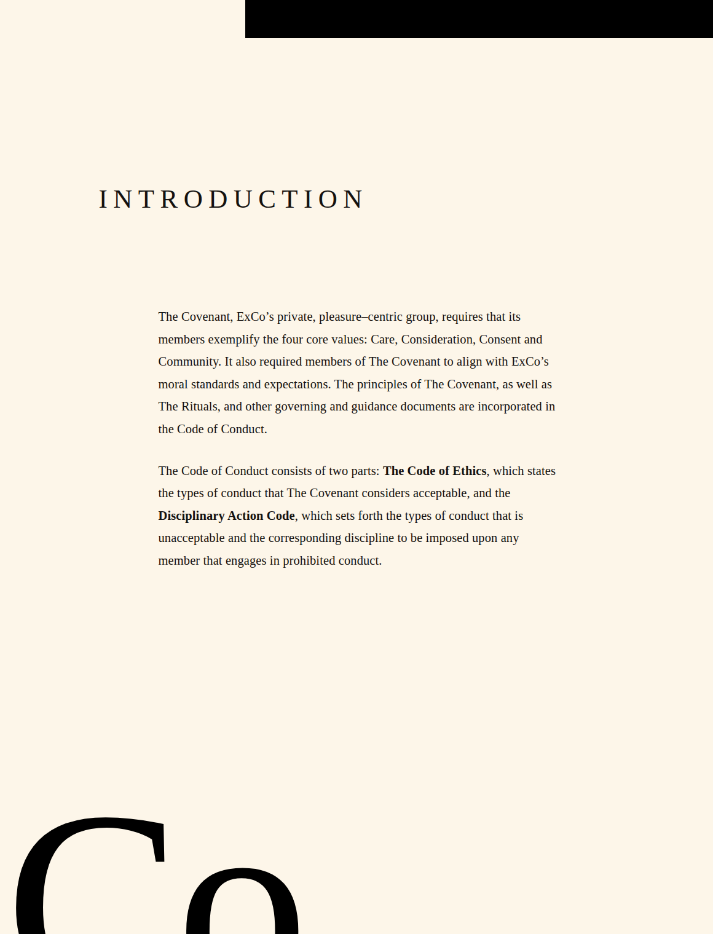Introduction
The Covenant, ExCo’s private, pleasure–centric group, requires that its members exemplify the four core values: Care, Consideration, Consent and Community. It also required members of The Covenant to align with ExCo’s moral standards and expectations. The principles of The Covenant, as well as The Rituals, and other governing and guidance documents are incorporated in the Code of Conduct.
The Code of Conduct consists of two parts: The Code of Ethics, which states the types of conduct that The Covenant considers acceptable, and the Disciplinary Action Code, which sets forth the types of conduct that is unacceptable and the corresponding discipline to be imposed upon any member that engages in prohibited conduct.
Co